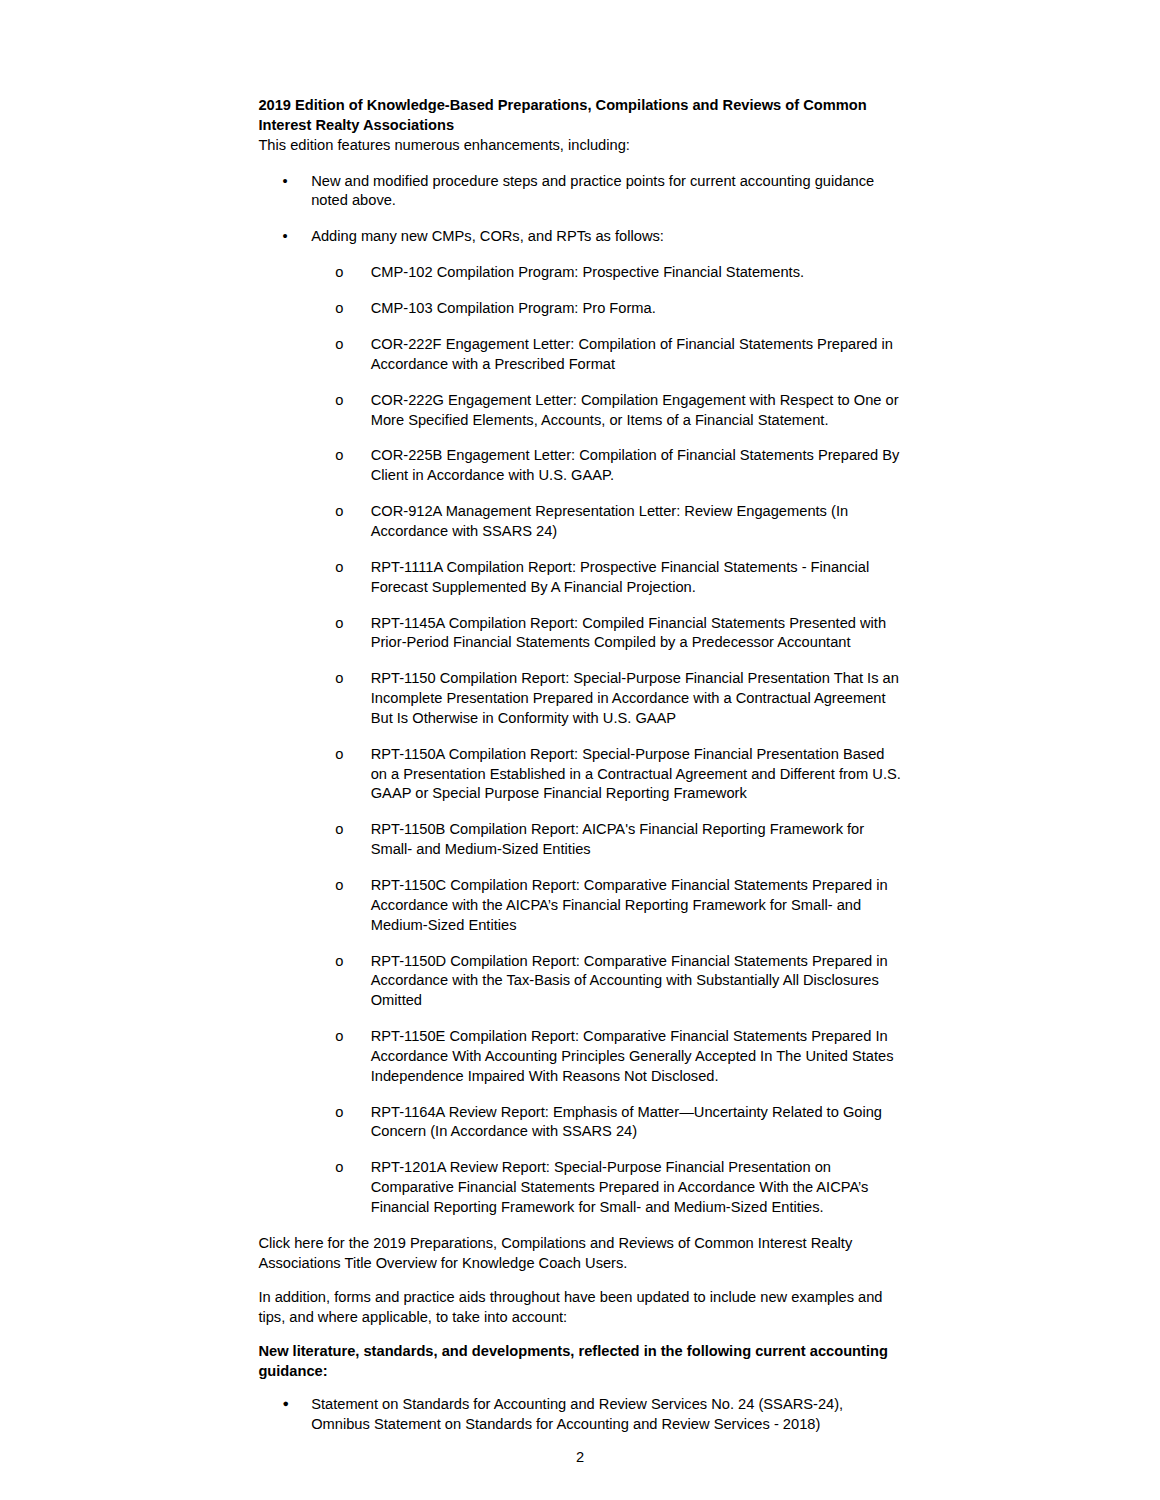2019 Edition of Knowledge-Based Preparations, Compilations and Reviews of Common Interest Realty Associations
This edition features numerous enhancements, including:
New and modified procedure steps and practice points for current accounting guidance noted above.
Adding many new CMPs, CORs, and RPTs as follows:
CMP-102 Compilation Program: Prospective Financial Statements.
CMP-103 Compilation Program: Pro Forma.
COR-222F Engagement Letter: Compilation of Financial Statements Prepared in Accordance with a Prescribed Format
COR-222G Engagement Letter: Compilation Engagement with Respect to One or More Specified Elements, Accounts, or Items of a Financial Statement.
COR-225B Engagement Letter: Compilation of Financial Statements Prepared By Client in Accordance with U.S. GAAP.
COR-912A Management Representation Letter: Review Engagements (In Accordance with SSARS 24)
RPT-1111A Compilation Report: Prospective Financial Statements - Financial Forecast Supplemented By A Financial Projection.
RPT-1145A Compilation Report: Compiled Financial Statements Presented with Prior-Period Financial Statements Compiled by a Predecessor Accountant
RPT-1150 Compilation Report: Special-Purpose Financial Presentation That Is an Incomplete Presentation Prepared in Accordance with a Contractual Agreement But Is Otherwise in Conformity with U.S. GAAP
RPT-1150A Compilation Report: Special-Purpose Financial Presentation Based on a Presentation Established in a Contractual Agreement and Different from U.S. GAAP or Special Purpose Financial Reporting Framework
RPT-1150B Compilation Report: AICPA's Financial Reporting Framework for Small- and Medium-Sized Entities
RPT-1150C Compilation Report: Comparative Financial Statements Prepared in Accordance with the AICPA’s Financial Reporting Framework for Small- and Medium-Sized Entities
RPT-1150D Compilation Report: Comparative Financial Statements Prepared in Accordance with the Tax-Basis of Accounting with Substantially All Disclosures Omitted
RPT-1150E Compilation Report: Comparative Financial Statements Prepared In Accordance With Accounting Principles Generally Accepted In The United States Independence Impaired With Reasons Not Disclosed.
RPT-1164A Review Report: Emphasis of Matter—Uncertainty Related to Going Concern (In Accordance with SSARS 24)
RPT-1201A Review Report: Special-Purpose Financial Presentation on Comparative Financial Statements Prepared in Accordance With the AICPA’s Financial Reporting Framework for Small- and Medium-Sized Entities.
Click here for the 2019 Preparations, Compilations and Reviews of Common Interest Realty Associations Title Overview for Knowledge Coach Users.
In addition, forms and practice aids throughout have been updated to include new examples and tips, and where applicable, to take into account:
New literature, standards, and developments, reflected in the following current accounting guidance:
Statement on Standards for Accounting and Review Services No. 24 (SSARS-24), Omnibus Statement on Standards for Accounting and Review Services - 2018)
2